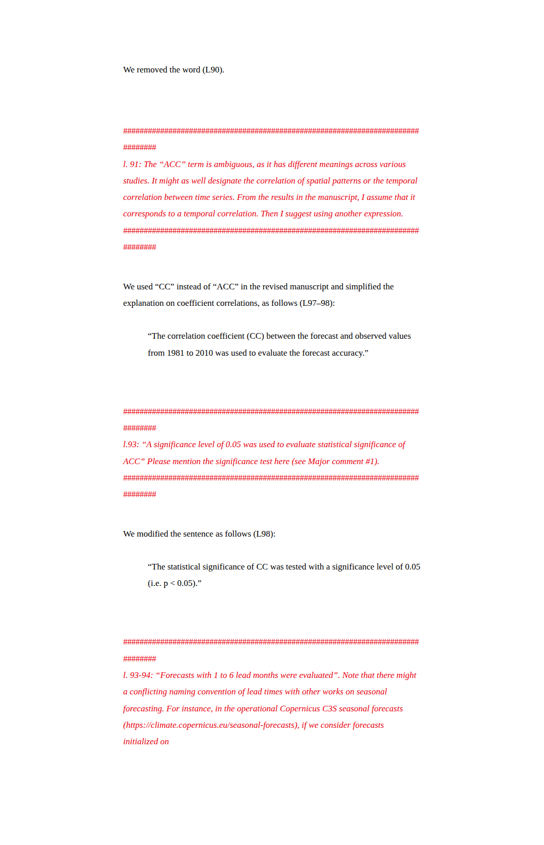We removed the word (L90).
################################################################################
l. 91: The “ACC” term is ambiguous, as it has different meanings across various studies. It might as well designate the correlation of spatial patterns or the temporal correlation between time series. From the results in the manuscript, I assume that it corresponds to a temporal correlation. Then I suggest using another expression.
################################################################################
We used “CC” instead of “ACC” in the revised manuscript and simplified the explanation on coefficient correlations, as follows (L97–98):
“The correlation coefficient (CC) between the forecast and observed values from 1981 to 2010 was used to evaluate the forecast accuracy.”
################################################################################
l.93: “A significance level of 0.05 was used to evaluate statistical significance of ACC” Please mention the significance test here (see Major comment #1).
################################################################################
We modified the sentence as follows (L98):
“The statistical significance of CC was tested with a significance level of 0.05 (i.e. p < 0.05).”
################################################################################
l. 93-94: “Forecasts with 1 to 6 lead months were evaluated”. Note that there might a conflicting naming convention of lead times with other works on seasonal forecasting. For instance, in the operational Copernicus C3S seasonal forecasts (https://climate.copernicus.eu/seasonal-forecasts), if we consider forecasts initialized on